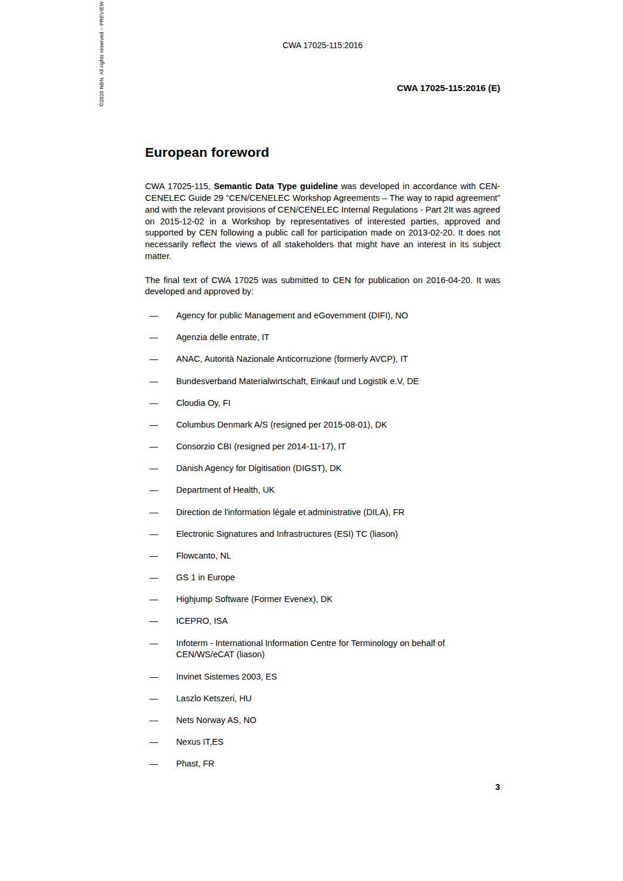©2020 NBN. All rights reserved – PREVIEW first 10 pages
CWA 17025-115:2016
CWA 17025-115:2016 (E)
European foreword
CWA 17025-115, Semantic Data Type guideline was developed in accordance with CEN-CENELEC Guide 29 “CEN/CENELEC Workshop Agreements – The way to rapid agreement” and with the relevant provisions of CEN/CENELEC Internal Regulations - Part 2It was agreed on 2015-12-02 in a Workshop by representatives of interested parties, approved and supported by CEN following a public call for participation made on 2013-02-20. It does not necessarily reflect the views of all stakeholders that might have an interest in its subject matter.
The final text of CWA 17025 was submitted to CEN for publication on 2016-04-20. It was developed and approved by:
Agency for public Management and eGovernment (DIFI), NO
Agenzia delle entrate, IT
ANAC, Autorità Nazionale Anticorruzione (formerly AVCP), IT
Bundesverband Materialwirtschaft, Einkauf und Logistik e.V, DE
Cloudia Oy, FI
Columbus Denmark A/S (resigned per 2015-08-01), DK
Consorzio CBI (resigned per 2014-11-17), IT
Danish Agency for Digitisation (DIGST), DK
Department of Health, UK
Direction de l'information légale et administrative (DILA), FR
Electronic Signatures and Infrastructures (ESI) TC (liason)
Flowcanto, NL
GS 1 in Europe
Highjump Software (Former Evenex), DK
ICEPRO, ISA
Infoterm - International Information Centre for Terminology on behalf of CEN/WS/eCAT (liason)
Invinet Sistemes 2003, ES
Laszlo Ketszeri, HU
Nets Norway AS, NO
Nexus IT,ES
Phast, FR
3